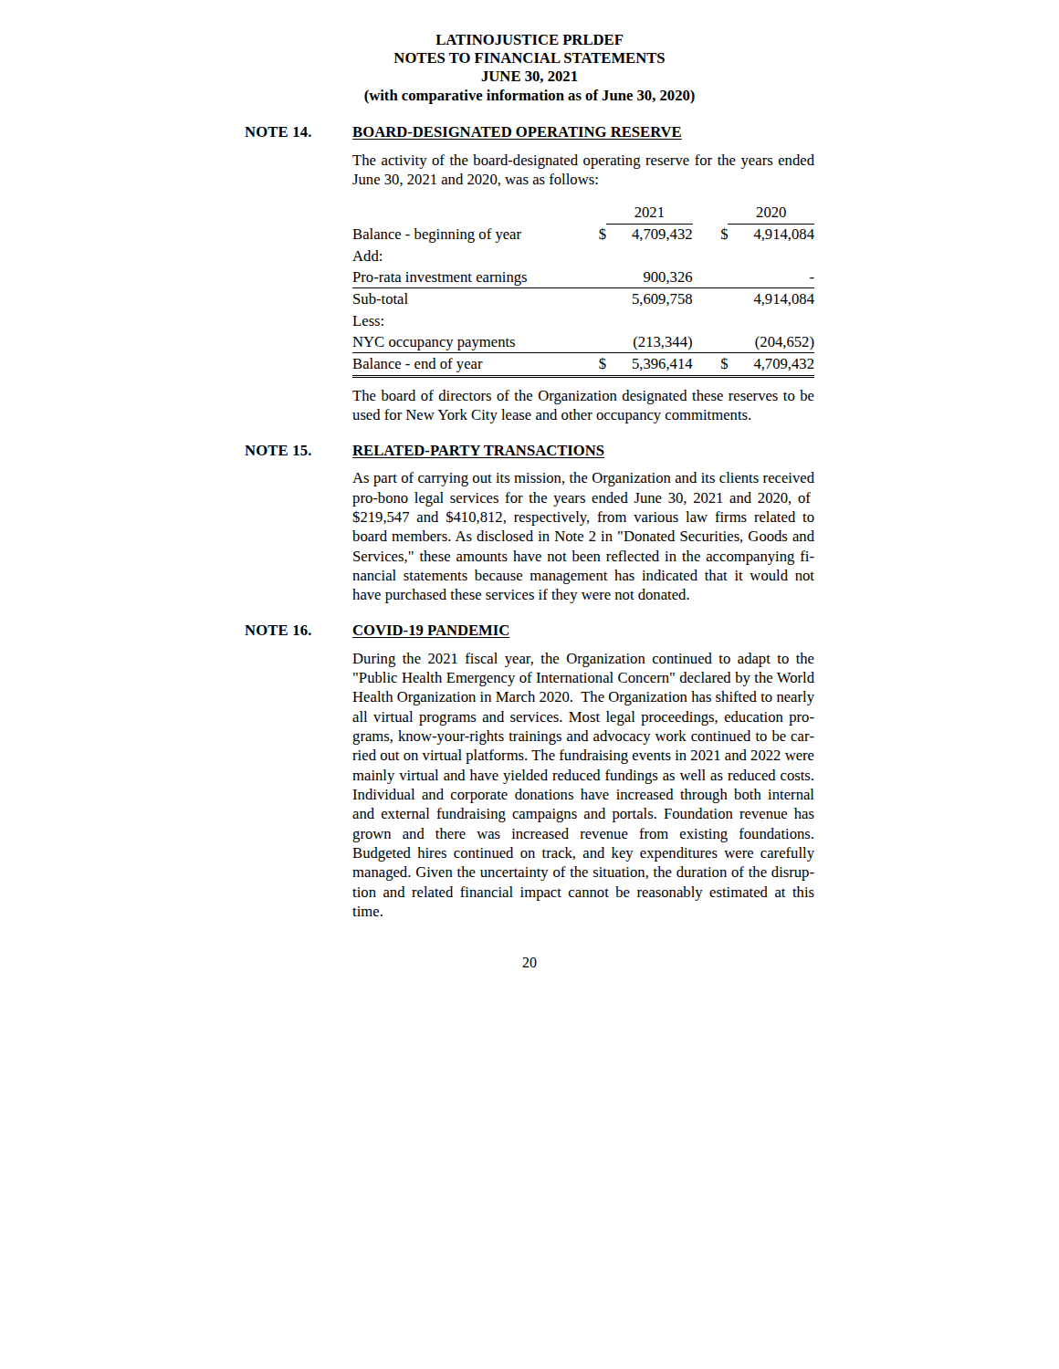LATINOJUSTICE PRLDEF NOTES TO FINANCIAL STATEMENTS JUNE 30, 2021 (with comparative information as of June 30, 2020)
NOTE 14.
BOARD-DESIGNATED OPERATING RESERVE
The activity of the board-designated operating reserve for the years ended June 30, 2021 and 2020, was as follows:
| | | 2021 | | | 2020 |
| --- | --- | --- | --- | --- | --- |
| Balance - beginning of year | $ | 4,709,432 | | $ | 4,914,084 |
| Add: | | | | | |
| Pro-rata investment earnings | | 900,326 | | | - |
| Sub-total | | 5,609,758 | | | 4,914,084 |
| Less: | | | | | |
| NYC occupancy payments | | (213,344) | | | (204,652) |
| Balance - end of year | $ | 5,396,414 | | $ | 4,709,432 |
The board of directors of the Organization designated these reserves to be used for New York City lease and other occupancy commitments.
NOTE 15.
RELATED-PARTY TRANSACTIONS
As part of carrying out its mission, the Organization and its clients received pro-bono legal services for the years ended June 30, 2021 and 2020, of $219,547 and $410,812, respectively, from various law firms related to board members. As disclosed in Note 2 in "Donated Securities, Goods and Services," these amounts have not been reflected in the accompanying financial statements because management has indicated that it would not have purchased these services if they were not donated.
NOTE 16.
COVID-19 PANDEMIC
During the 2021 fiscal year, the Organization continued to adapt to the "Public Health Emergency of International Concern" declared by the World Health Organization in March 2020. The Organization has shifted to nearly all virtual programs and services. Most legal proceedings, education programs, know-your-rights trainings and advocacy work continued to be carried out on virtual platforms. The fundraising events in 2021 and 2022 were mainly virtual and have yielded reduced fundings as well as reduced costs. Individual and corporate donations have increased through both internal and external fundraising campaigns and portals. Foundation revenue has grown and there was increased revenue from existing foundations. Budgeted hires continued on track, and key expenditures were carefully managed. Given the uncertainty of the situation, the duration of the disruption and related financial impact cannot be reasonably estimated at this time.
20